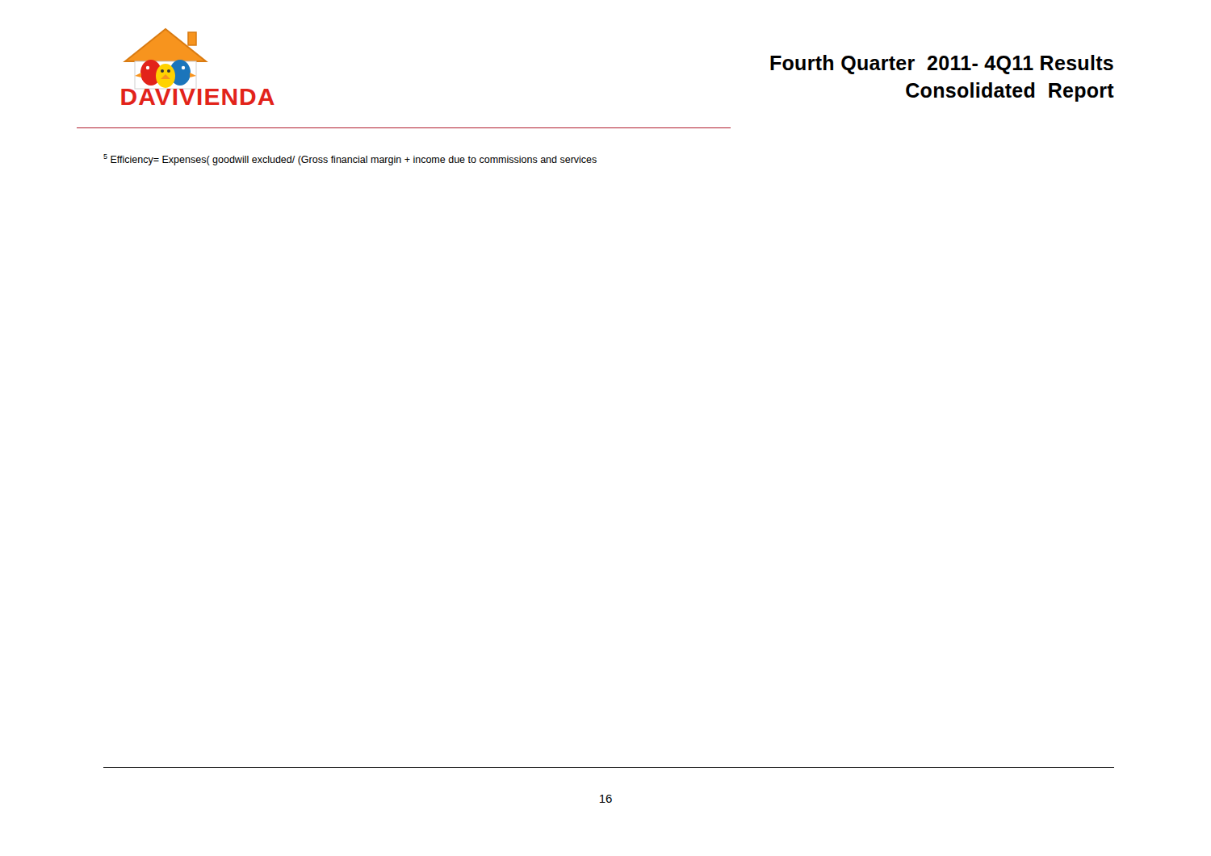DAVIVIENDA
Fourth Quarter 2011- 4Q11 Results
Consolidated Report
5 Efficiency= Expenses( goodwill excluded/ (Gross financial margin + income due to commissions and services
16